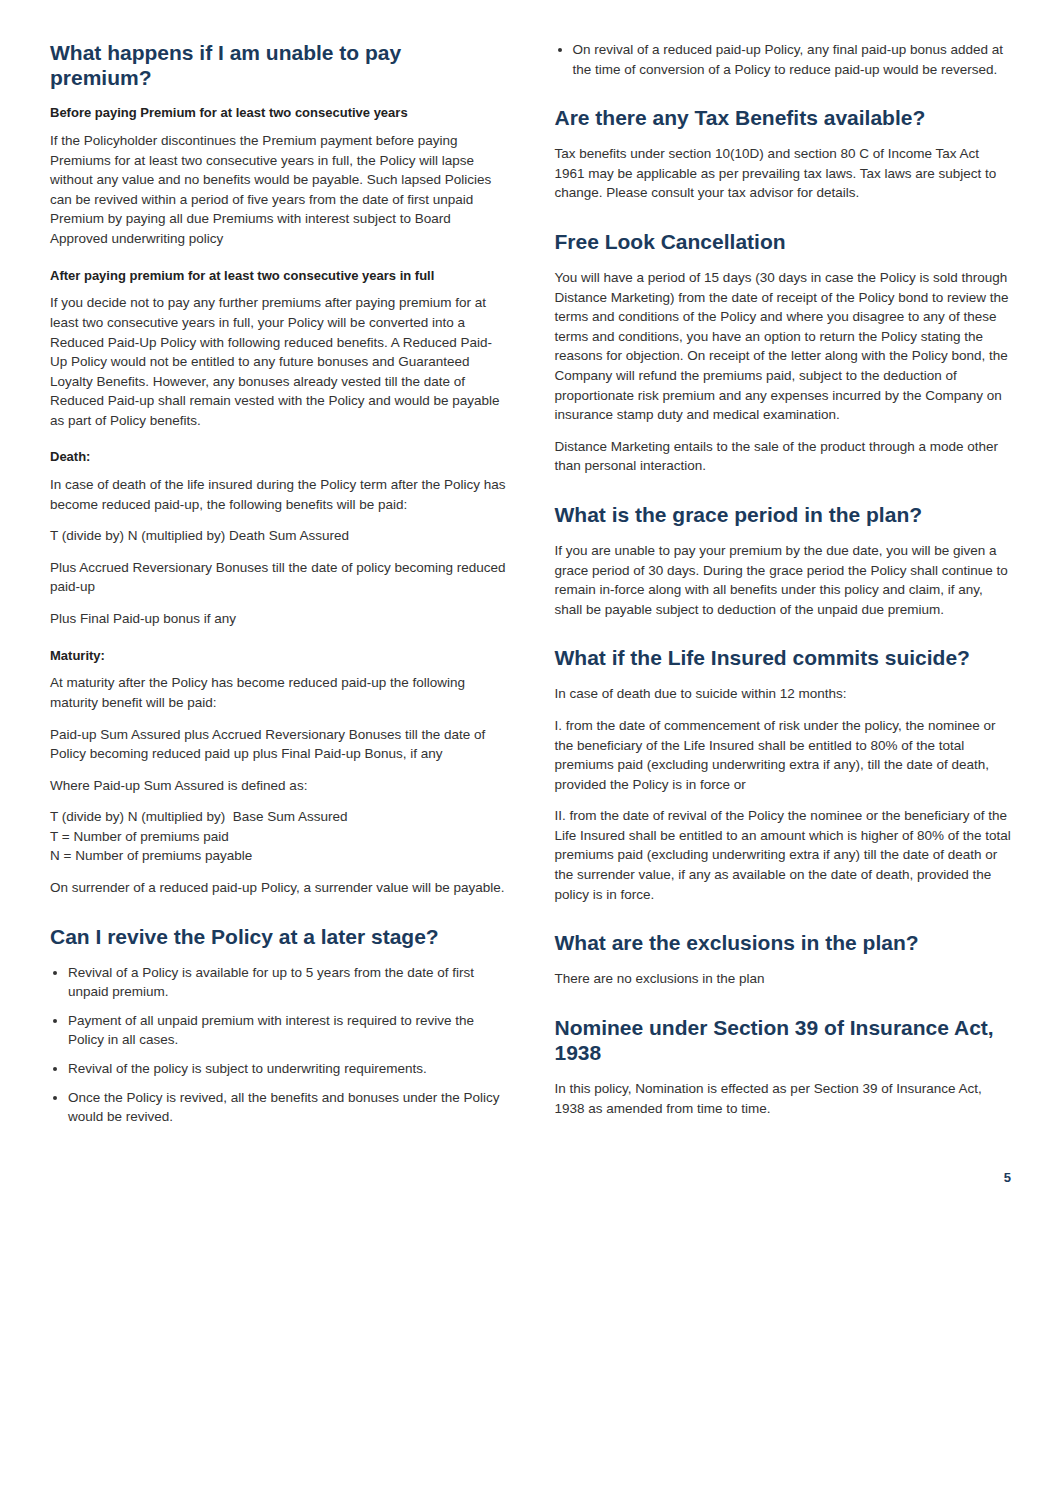What happens if I am unable to pay premium?
Before paying Premium for at least two consecutive years
If the Policyholder discontinues the Premium payment before paying Premiums for at least two consecutive years in full, the Policy will lapse without any value and no benefits would be payable. Such lapsed Policies can be revived within a period of five years from the date of first unpaid Premium by paying all due Premiums with interest subject to Board Approved underwriting policy
After paying premium for at least two consecutive years in full
If you decide not to pay any further premiums after paying premium for at least two consecutive years in full, your Policy will be converted into a Reduced Paid-Up Policy with following reduced benefits. A Reduced Paid-Up Policy would not be entitled to any future bonuses and Guaranteed Loyalty Benefits. However, any bonuses already vested till the date of Reduced Paid-up shall remain vested with the Policy and would be payable as part of Policy benefits.
Death:
In case of death of the life insured during the Policy term after the Policy has become reduced paid-up, the following benefits will be paid:
T (divide by) N (multiplied by) Death Sum Assured
Plus Accrued Reversionary Bonuses till the date of policy becoming reduced paid-up
Plus Final Paid-up bonus if any
Maturity:
At maturity after the Policy has become reduced paid-up the following maturity benefit will be paid:
Paid-up Sum Assured plus Accrued Reversionary Bonuses till the date of Policy becoming reduced paid up plus Final Paid-up Bonus, if any
Where Paid-up Sum Assured is defined as:
T (divide by) N (multiplied by) Base Sum Assured
T = Number of premiums paid
N = Number of premiums payable
On surrender of a reduced paid-up Policy, a surrender value will be payable.
Can I revive the Policy at a later stage?
Revival of a Policy is available for up to 5 years from the date of first unpaid premium.
Payment of all unpaid premium with interest is required to revive the Policy in all cases.
Revival of the policy is subject to underwriting requirements.
Once the Policy is revived, all the benefits and bonuses under the Policy would be revived.
On revival of a reduced paid-up Policy, any final paid-up bonus added at the time of conversion of a Policy to reduce paid-up would be reversed.
Are there any Tax Benefits available?
Tax benefits under section 10(10D) and section 80 C of Income Tax Act 1961 may be applicable as per prevailing tax laws. Tax laws are subject to change. Please consult your tax advisor for details.
Free Look Cancellation
You will have a period of 15 days (30 days in case the Policy is sold through Distance Marketing) from the date of receipt of the Policy bond to review the terms and conditions of the Policy and where you disagree to any of these terms and conditions, you have an option to return the Policy stating the reasons for objection. On receipt of the letter along with the Policy bond, the Company will refund the premiums paid, subject to the deduction of proportionate risk premium and any expenses incurred by the Company on insurance stamp duty and medical examination.
Distance Marketing entails to the sale of the product through a mode other than personal interaction.
What is the grace period in the plan?
If you are unable to pay your premium by the due date, you will be given a grace period of 30 days. During the grace period the Policy shall continue to remain in-force along with all benefits under this policy and claim, if any, shall be payable subject to deduction of the unpaid due premium.
What if the Life Insured commits suicide?
In case of death due to suicide within 12 months:
I. from the date of commencement of risk under the policy, the nominee or the beneficiary of the Life Insured shall be entitled to 80% of the total premiums paid (excluding underwriting extra if any), till the date of death, provided the Policy is in force or
II. from the date of revival of the Policy the nominee or the beneficiary of the Life Insured shall be entitled to an amount which is higher of 80% of the total premiums paid (excluding underwriting extra if any) till the date of death or the surrender value, if any as available on the date of death, provided the policy is in force.
What are the exclusions in the plan?
There are no exclusions in the plan
Nominee under Section 39 of Insurance Act, 1938
In this policy, Nomination is effected as per Section 39 of Insurance Act, 1938 as amended from time to time.
5